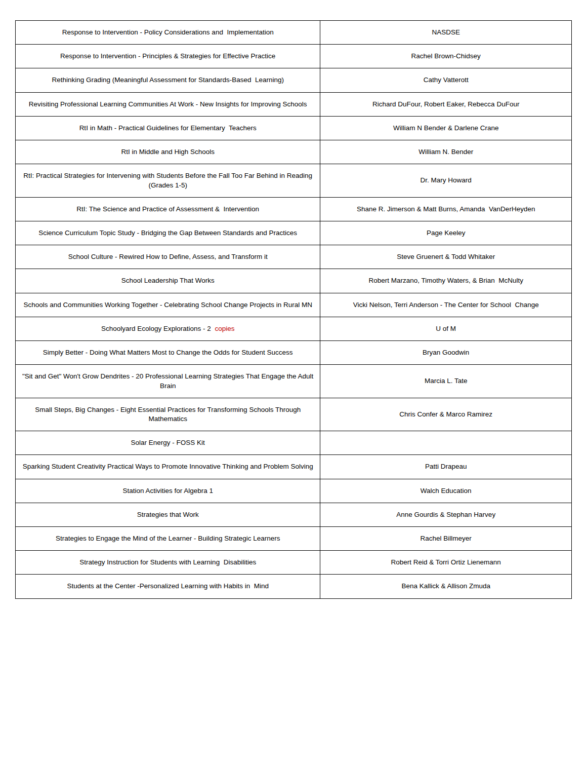| Response to Intervention - Policy Considerations and Implementation | NASDSE |
| Response to Intervention - Principles & Strategies for Effective Practice | Rachel Brown-Chidsey |
| Rethinking Grading (Meaningful Assessment for Standards-Based Learning) | Cathy Vatterott |
| Revisiting Professional Learning Communities At Work - New Insights for Improving Schools | Richard DuFour, Robert Eaker, Rebecca DuFour |
| RtI in Math - Practical Guidelines for Elementary Teachers | William N Bender & Darlene Crane |
| RtI in Middle and High Schools | William N. Bender |
| RtI: Practical Strategies for Intervening with Students Before the Fall Too Far Behind in Reading (Grades 1-5) | Dr. Mary Howard |
| RtI: The Science and Practice of Assessment & Intervention | Shane R. Jimerson & Matt Burns, Amanda VanDerHeyden |
| Science Curriculum Topic Study - Bridging the Gap Between Standards and Practices | Page Keeley |
| School Culture - Rewired How to Define, Assess, and Transform it | Steve Gruenert & Todd Whitaker |
| School Leadership That Works | Robert Marzano, Timothy Waters, & Brian McNulty |
| Schools and Communities Working Together - Celebrating School Change Projects in Rural MN | Vicki Nelson, Terri Anderson - The Center for School Change |
| Schoolyard Ecology Explorations - 2 copies | U of M |
| Simply Better - Doing What Matters Most to Change the Odds for Student Success | Bryan Goodwin |
| "Sit and Get" Won't Grow Dendrites - 20 Professional Learning Strategies That Engage the Adult Brain | Marcia L. Tate |
| Small Steps, Big Changes - Eight Essential Practices for Transforming Schools Through Mathematics | Chris Confer & Marco Ramirez |
| Solar Energy - FOSS Kit | |
| Sparking Student Creativity Practical Ways to Promote Innovative Thinking and Problem Solving | Patti Drapeau |
| Station Activities for Algebra 1 | Walch Education |
| Strategies that Work | Anne Gourdis & Stephan Harvey |
| Strategies to Engage the Mind of the Learner - Building Strategic Learners | Rachel Billmeyer |
| Strategy Instruction for Students with Learning Disabilities | Robert Reid & Torri Ortiz Lienemann |
| Students at the Center -Personalized Learning with Habits in Mind | Bena Kallick & Allison Zmuda |